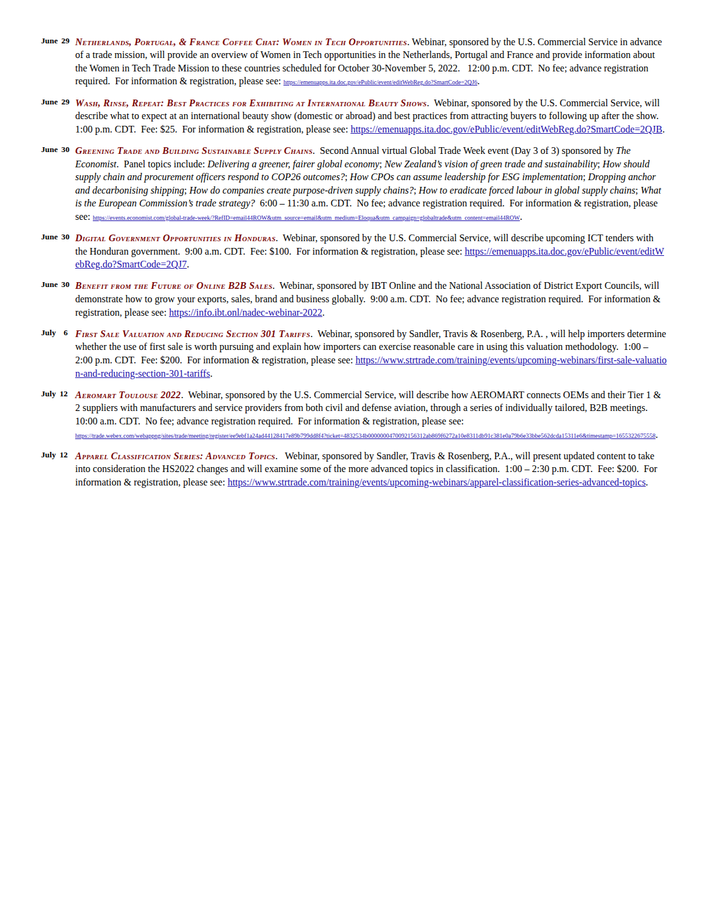| June 29 | Netherlands, Portugal, & France Coffee Chat: Women in Tech Opportunities . Webinar, sponsored by the U.S. Commercial Service in advance of a trade mission, will provide an overview of Women in Tech opportunities in the Netherlands, Portugal and France and provide information about the Women in Tech Trade Mission to these countries scheduled for October 30-November 5, 2022. 12:00 p.m. CDT. No fee; advance registration required. For information & registration, please see: https://emenuapps.ita.doc.gov/ePublic/event/editWebReg.do?SmartCode=2QJ6 . |
| June 29 | Wash, Rinse, Repeat: Best Practices for Exhibiting at International Beauty Shows . Webinar, sponsored by the U.S. Commercial Service, will describe what to expect at an international beauty show (domestic or abroad) and best practices from attracting buyers to following up after the show. 1:00 p.m. CDT. Fee: $25. For information & registration, please see: https://emenuapps.ita.doc.gov/ePublic/event/editWebReg.do?SmartCode=2QJB . |
| June 30 | Greening Trade and Building Sustainable Supply Chains . Second Annual virtual Global Trade Week event (Day 3 of 3) sponsored by The Economist . Panel topics include: Delivering a greener, fairer global economy ; New Zealand’s vision of green trade and sustainability ; How should supply chain and procurement officers respond to COP26 outcomes? ; How CPOs can assume leadership for ESG implementation ; Dropping anchor and decarbonising shipping ; How do companies create purpose-driven supply chains? ; How to eradicate forced labour in global supply chains ; What is the European Commission’s trade strategy? 6:00 – 11:30 a.m. CDT. No fee; advance registration required. For information & registration, please see: https://events.economist.com/global-trade-week/?RefID=email44ROW&utm_source=email&utm_medium=Eloqua&utm_campaign=globaltrade&utm_content=email44ROW . |
| June 30 | Digital Government Opportunities in Honduras . Webinar, sponsored by the U.S. Commercial Service, will describe upcoming ICT tenders with the Honduran government. 9:00 a.m. CDT. Fee: $100. For information & registration, please see: https://emenuapps.ita.doc.gov/ePublic/event/editWebReg.do?SmartCode=2QJ7 . |
| June 30 | Benefit from the Future of Online B2B Sales . Webinar, sponsored by IBT Online and the National Association of District Export Councils, will demonstrate how to grow your exports, sales, brand and business globally. 9:00 a.m. CDT. No fee; advance registration required. For information & registration, please see: https://info.ibt.onl/nadec-webinar-2022 . |
| July 6 | First Sale Valuation and Reducing Section 301 Tariffs . Webinar, sponsored by Sandler, Travis & Rosenberg, P.A. , will help importers determine whether the use of first sale is worth pursuing and explain how importers can exercise reasonable care in using this valuation methodology. 1:00 – 2:00 p.m. CDT. Fee: $200. For information & registration, please see: https://www.strtrade.com/training/events/upcoming-webinars/first-sale-valuation-and-reducing-section-301-tariffs . |
| July 12 | Aeromart Toulouse 2022 . Webinar, sponsored by the U.S. Commercial Service, will describe how AEROMART connects OEMs and their Tier 1 & 2 suppliers with manufacturers and service providers from both civil and defense aviation, through a series of individually tailored, B2B meetings. 10:00 a.m. CDT. No fee; advance registration required. For information & registration, please see: https://trade.webex.com/webappng/sites/trade/meeting/register/ee9ebf1a24ad44128417e89b799dd8f4?ticket=4832534b0000000470092156312ab869f6272a10e8311db91c381e0a79b6e33bbe562dcda15311e6&timestamp=1655322675558 . |
| July 12 | Apparel Classification Series: Advanced Topics . Webinar, sponsored by Sandler, Travis & Rosenberg, P.A., will present updated content to take into consideration the HS2022 changes and will examine some of the more advanced topics in classification. 1:00 – 2:30 p.m. CDT. Fee: $200. For information & registration, please see: https://www.strtrade.com/training/events/upcoming-webinars/apparel-classification-series-advanced-topics . |